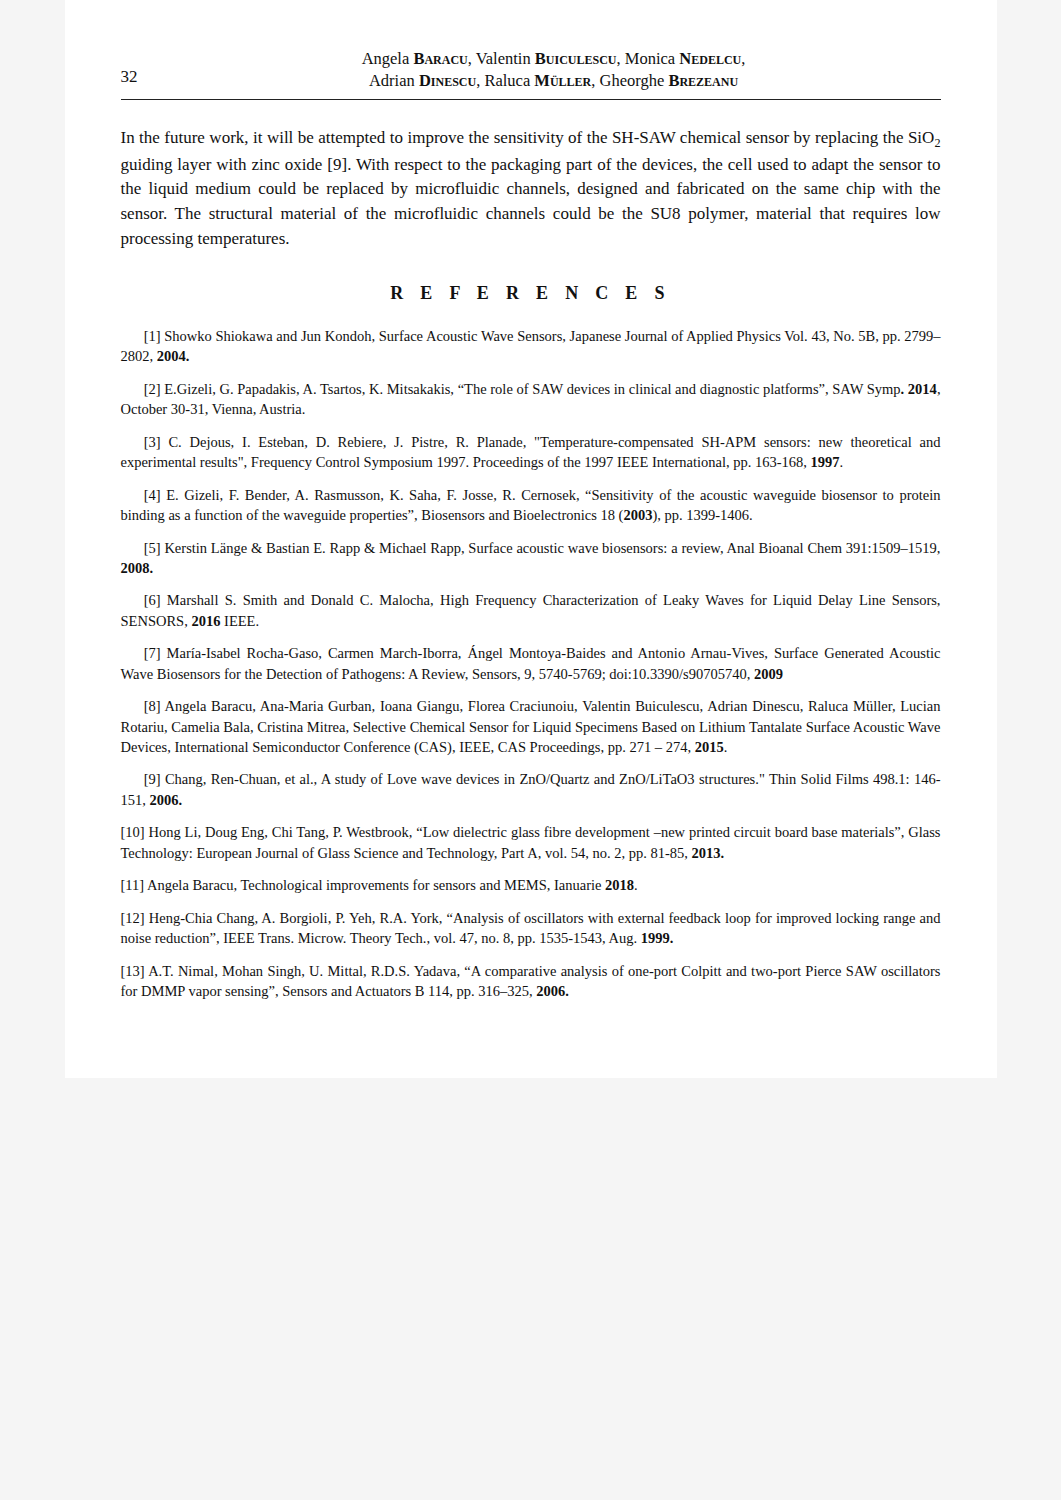32
Angela Baracu, Valentin Buiculescu, Monica Nedelcu,
Adrian Dinescu, Raluca Müller, Gheorghe Brezeanu
In the future work, it will be attempted to improve the sensitivity of the SH-SAW chemical sensor by replacing the SiO2 guiding layer with zinc oxide [9]. With respect to the packaging part of the devices, the cell used to adapt the sensor to the liquid medium could be replaced by microfluidic channels, designed and fabricated on the same chip with the sensor. The structural material of the microfluidic channels could be the SU8 polymer, material that requires low processing temperatures.
R E F E R E N C E S
[1] Showko Shiokawa and Jun Kondoh, Surface Acoustic Wave Sensors, Japanese Journal of Applied Physics Vol. 43, No. 5B, pp. 2799–2802, 2004.
[2] E.Gizeli, G. Papadakis, A. Tsartos, K. Mitsakakis, “The role of SAW devices in clinical and diagnostic platforms”, SAW Symp. 2014, October 30-31, Vienna, Austria.
[3] C. Dejous, I. Esteban, D. Rebiere, J. Pistre, R. Planade, "Temperature-compensated SH-APM sensors: new theoretical and experimental results", Frequency Control Symposium 1997. Proceedings of the 1997 IEEE International, pp. 163-168, 1997.
[4] E. Gizeli, F. Bender, A. Rasmusson, K. Saha, F. Josse, R. Cernosek, “Sensitivity of the acoustic waveguide biosensor to protein binding as a function of the waveguide properties”, Biosensors and Bioelectronics 18 (2003), pp. 1399-1406.
[5] Kerstin Länge & Bastian E. Rapp & Michael Rapp, Surface acoustic wave biosensors: a review, Anal Bioanal Chem 391:1509–1519, 2008.
[6] Marshall S. Smith and Donald C. Malocha, High Frequency Characterization of Leaky Waves for Liquid Delay Line Sensors, SENSORS, 2016 IEEE.
[7] María-Isabel Rocha-Gaso, Carmen March-Iborra, Ángel Montoya-Baides and Antonio Arnau-Vives, Surface Generated Acoustic Wave Biosensors for the Detection of Pathogens: A Review, Sensors, 9, 5740-5769; doi:10.3390/s90705740, 2009
[8] Angela Baracu, Ana-Maria Gurban, Ioana Giangu, Florea Craciunoiu, Valentin Buiculescu, Adrian Dinescu, Raluca Müller, Lucian Rotariu, Camelia Bala, Cristina Mitrea, Selective Chemical Sensor for Liquid Specimens Based on Lithium Tantalate Surface Acoustic Wave Devices, International Semiconductor Conference (CAS), IEEE, CAS Proceedings, pp. 271 – 274, 2015.
[9] Chang, Ren-Chuan, et al., A study of Love wave devices in ZnO/Quartz and ZnO/LiTaO3 structures." Thin Solid Films 498.1: 146-151, 2006.
[10] Hong Li, Doug Eng, Chi Tang, P. Westbrook, “Low dielectric glass fibre development –new printed circuit board base materials”, Glass Technology: European Journal of Glass Science and Technology, Part A, vol. 54, no. 2, pp. 81-85, 2013.
[11] Angela Baracu, Technological improvements for sensors and MEMS, Ianuarie 2018.
[12] Heng-Chia Chang, A. Borgioli, P. Yeh, R.A. York, “Analysis of oscillators with external feedback loop for improved locking range and noise reduction”, IEEE Trans. Microw. Theory Tech., vol. 47, no. 8, pp. 1535-1543, Aug. 1999.
[13] A.T. Nimal, Mohan Singh, U. Mittal, R.D.S. Yadava, “A comparative analysis of one-port Colpitt and two-port Pierce SAW oscillators for DMMP vapor sensing”, Sensors and Actuators B 114, pp. 316–325, 2006.